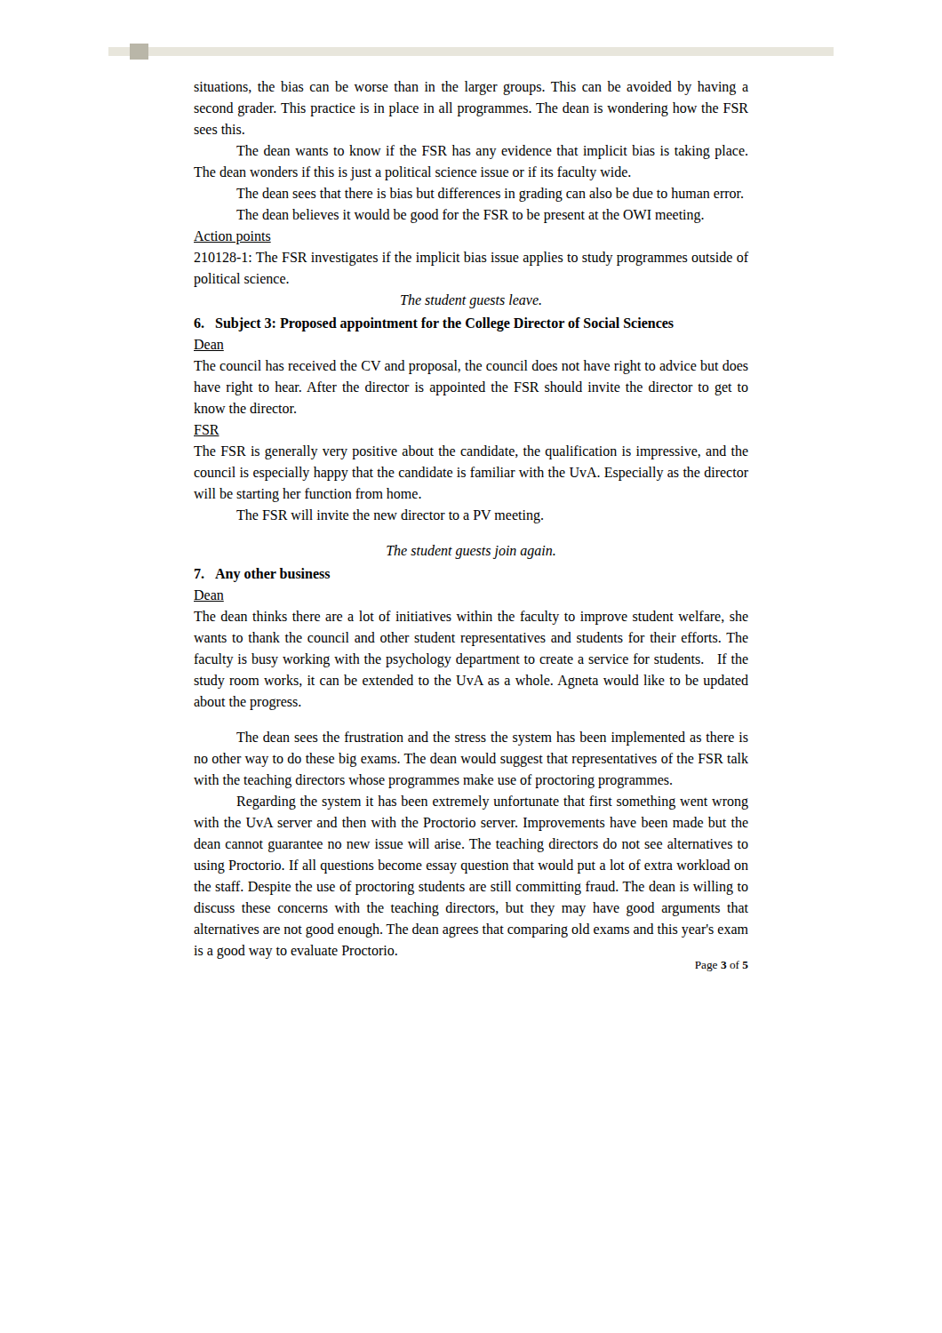situations, the bias can be worse than in the larger groups. This can be avoided by having a second grader. This practice is in place in all programmes. The dean is wondering how the FSR sees this.
The dean wants to know if the FSR has any evidence that implicit bias is taking place. The dean wonders if this is just a political science issue or if its faculty wide.
The dean sees that there is bias but differences in grading can also be due to human error.
The dean believes it would be good for the FSR to be present at the OWI meeting.
Action points
210128-1: The FSR investigates if the implicit bias issue applies to study programmes outside of political science.
The student guests leave.
6. Subject 3: Proposed appointment for the College Director of Social Sciences
Dean
The council has received the CV and proposal, the council does not have right to advice but does have right to hear. After the director is appointed the FSR should invite the director to get to know the director.
FSR
The FSR is generally very positive about the candidate, the qualification is impressive, and the council is especially happy that the candidate is familiar with the UvA. Especially as the director will be starting her function from home.
The FSR will invite the new director to a PV meeting.
The student guests join again.
7. Any other business
Dean
The dean thinks there are a lot of initiatives within the faculty to improve student welfare, she wants to thank the council and other student representatives and students for their efforts. The faculty is busy working with the psychology department to create a service for students. If the study room works, it can be extended to the UvA as a whole. Agneta would like to be updated about the progress.
The dean sees the frustration and the stress the system has been implemented as there is no other way to do these big exams. The dean would suggest that representatives of the FSR talk with the teaching directors whose programmes make use of proctoring programmes.
Regarding the system it has been extremely unfortunate that first something went wrong with the UvA server and then with the Proctorio server. Improvements have been made but the dean cannot guarantee no new issue will arise. The teaching directors do not see alternatives to using Proctorio. If all questions become essay question that would put a lot of extra workload on the staff. Despite the use of proctoring students are still committing fraud. The dean is willing to discuss these concerns with the teaching directors, but they may have good arguments that alternatives are not good enough. The dean agrees that comparing old exams and this year's exam is a good way to evaluate Proctorio.
Page 3 of 5